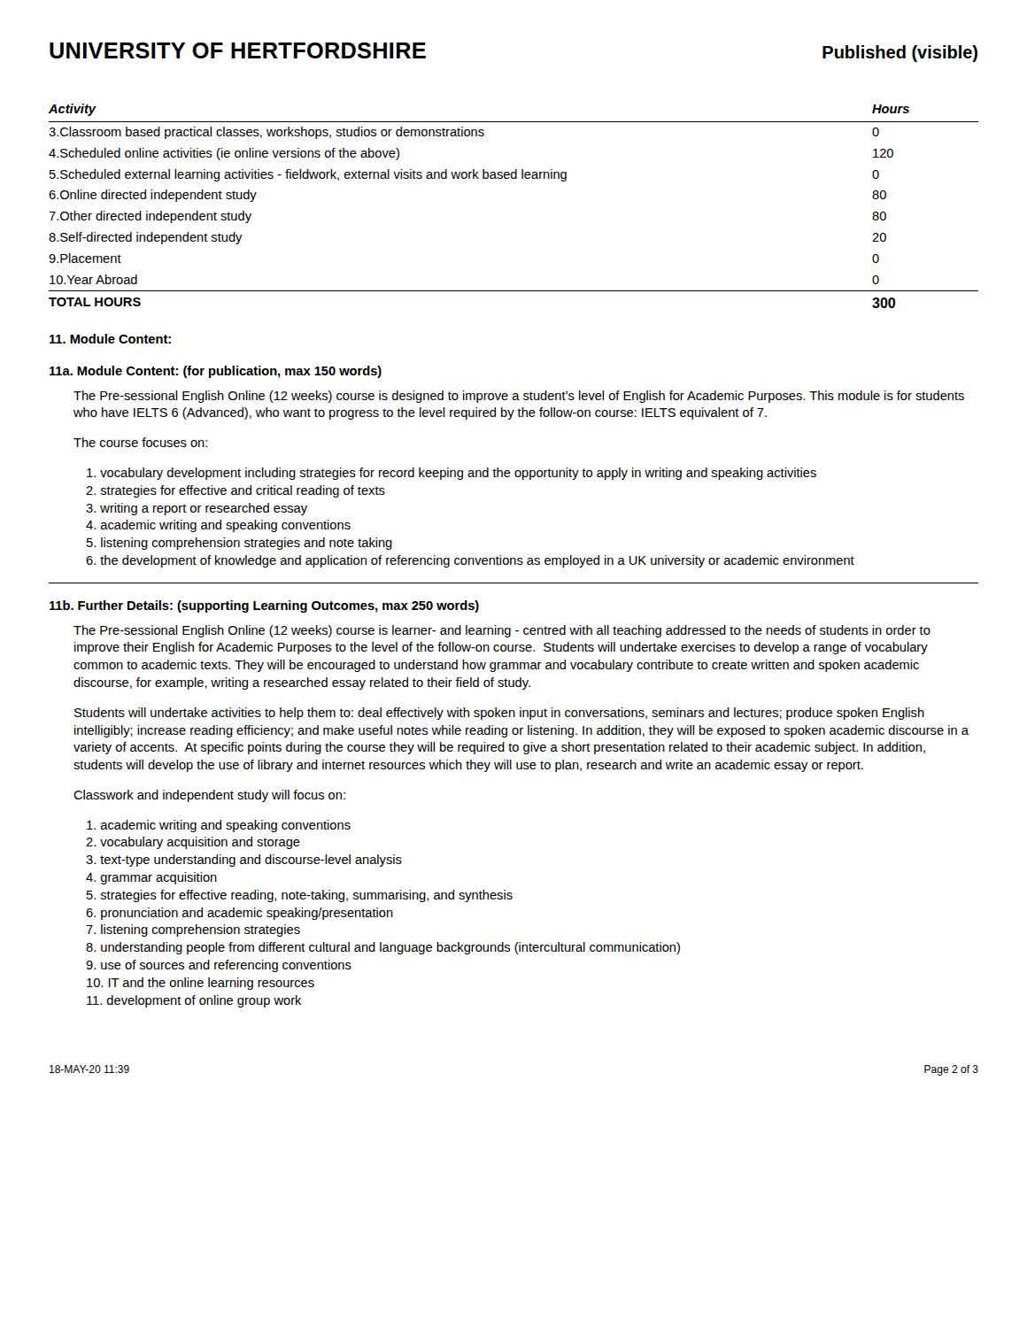UNIVERSITY OF HERTFORDSHIRE
Published (visible)
| Activity | Hours |
| --- | --- |
| 3.Classroom based practical classes, workshops, studios or demonstrations | 0 |
| 4.Scheduled online activities (ie online versions of the above) | 120 |
| 5.Scheduled external learning activities - fieldwork, external visits and work based learning | 0 |
| 6.Online directed independent study | 80 |
| 7.Other directed independent study | 80 |
| 8.Self-directed independent study | 20 |
| 9.Placement | 0 |
| 10.Year Abroad | 0 |
| TOTAL HOURS | 300 |
11. Module Content:
11a. Module Content: (for publication, max 150 words)
The Pre-sessional English Online (12 weeks) course is designed to improve a student’s level of English for Academic Purposes. This module is for students who have IELTS 6 (Advanced), who want to progress to the level required by the follow-on course: IELTS equivalent of 7.
The course focuses on:
1. vocabulary development including strategies for record keeping and the opportunity to apply in writing and speaking activities
2. strategies for effective and critical reading of texts
3. writing a report or researched essay
4. academic writing and speaking conventions
5. listening comprehension strategies and note taking
6. the development of knowledge and application of referencing conventions as employed in a UK university or academic environment
11b. Further Details: (supporting Learning Outcomes, max 250 words)
The Pre-sessional English Online (12 weeks) course is learner- and learning - centred with all teaching addressed to the needs of students in order to improve their English for Academic Purposes to the level of the follow-on course. Students will undertake exercises to develop a range of vocabulary common to academic texts. They will be encouraged to understand how grammar and vocabulary contribute to create written and spoken academic discourse, for example, writing a researched essay related to their field of study.
Students will undertake activities to help them to: deal effectively with spoken input in conversations, seminars and lectures; produce spoken English intelligibly; increase reading efficiency; and make useful notes while reading or listening. In addition, they will be exposed to spoken academic discourse in a variety of accents. At specific points during the course they will be required to give a short presentation related to their academic subject. In addition, students will develop the use of library and internet resources which they will use to plan, research and write an academic essay or report.
Classwork and independent study will focus on:
1. academic writing and speaking conventions
2. vocabulary acquisition and storage
3. text-type understanding and discourse-level analysis
4. grammar acquisition
5. strategies for effective reading, note-taking, summarising, and synthesis
6. pronunciation and academic speaking/presentation
7. listening comprehension strategies
8. understanding people from different cultural and language backgrounds (intercultural communication)
9. use of sources and referencing conventions
10. IT and the online learning resources
11. development of online group work
18-MAY-20 11:39
Page 2 of 3